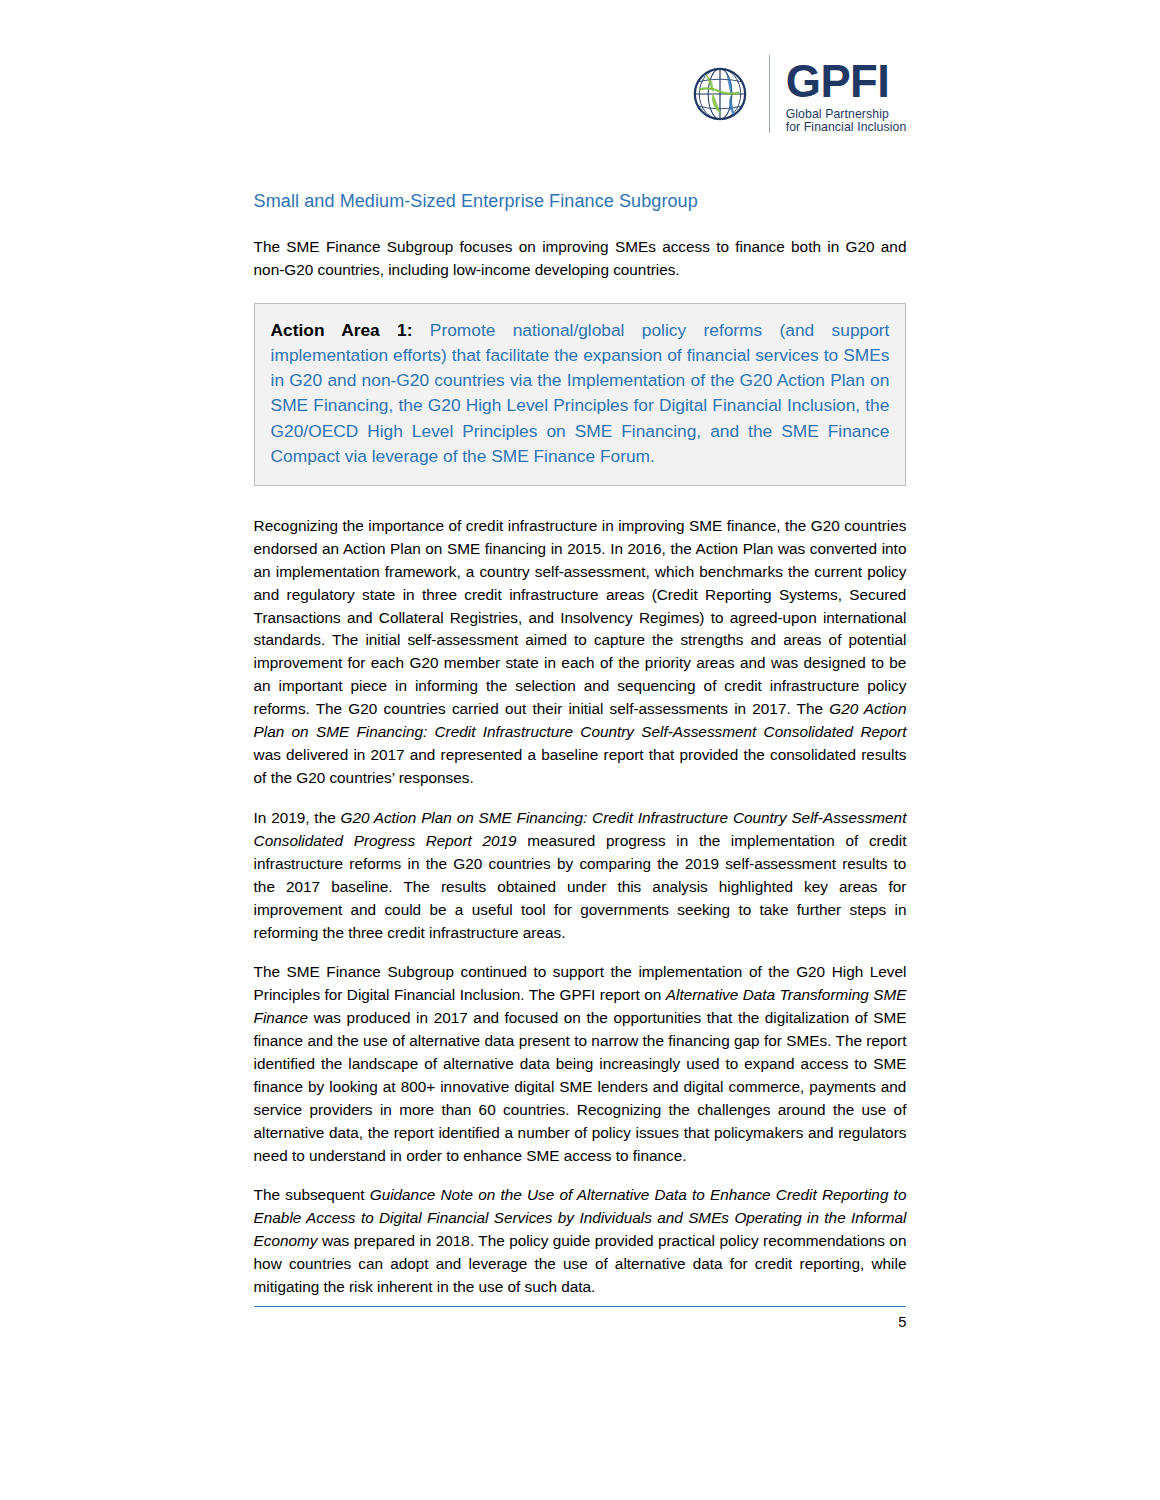GPFI
Global Partnership
for Financial Inclusion
Small and Medium-Sized Enterprise Finance Subgroup
The SME Finance Subgroup focuses on improving SMEs access to finance both in G20 and non-G20 countries, including low-income developing countries.
Action Area 1: Promote national/global policy reforms (and support implementation efforts) that facilitate the expansion of financial services to SMEs in G20 and non-G20 countries via the Implementation of the G20 Action Plan on SME Financing, the G20 High Level Principles for Digital Financial Inclusion, the G20/OECD High Level Principles on SME Financing, and the SME Finance Compact via leverage of the SME Finance Forum.
Recognizing the importance of credit infrastructure in improving SME finance, the G20 countries endorsed an Action Plan on SME financing in 2015. In 2016, the Action Plan was converted into an implementation framework, a country self-assessment, which benchmarks the current policy and regulatory state in three credit infrastructure areas (Credit Reporting Systems, Secured Transactions and Collateral Registries, and Insolvency Regimes) to agreed-upon international standards. The initial self-assessment aimed to capture the strengths and areas of potential improvement for each G20 member state in each of the priority areas and was designed to be an important piece in informing the selection and sequencing of credit infrastructure policy reforms. The G20 countries carried out their initial self-assessments in 2017. The G20 Action Plan on SME Financing: Credit Infrastructure Country Self-Assessment Consolidated Report was delivered in 2017 and represented a baseline report that provided the consolidated results of the G20 countries’ responses.
In 2019, the G20 Action Plan on SME Financing: Credit Infrastructure Country Self-Assessment Consolidated Progress Report 2019 measured progress in the implementation of credit infrastructure reforms in the G20 countries by comparing the 2019 self-assessment results to the 2017 baseline. The results obtained under this analysis highlighted key areas for improvement and could be a useful tool for governments seeking to take further steps in reforming the three credit infrastructure areas.
The SME Finance Subgroup continued to support the implementation of the G20 High Level Principles for Digital Financial Inclusion. The GPFI report on Alternative Data Transforming SME Finance was produced in 2017 and focused on the opportunities that the digitalization of SME finance and the use of alternative data present to narrow the financing gap for SMEs. The report identified the landscape of alternative data being increasingly used to expand access to SME finance by looking at 800+ innovative digital SME lenders and digital commerce, payments and service providers in more than 60 countries. Recognizing the challenges around the use of alternative data, the report identified a number of policy issues that policymakers and regulators need to understand in order to enhance SME access to finance.
The subsequent Guidance Note on the Use of Alternative Data to Enhance Credit Reporting to Enable Access to Digital Financial Services by Individuals and SMEs Operating in the Informal Economy was prepared in 2018. The policy guide provided practical policy recommendations on how countries can adopt and leverage the use of alternative data for credit reporting, while mitigating the risk inherent in the use of such data.
5